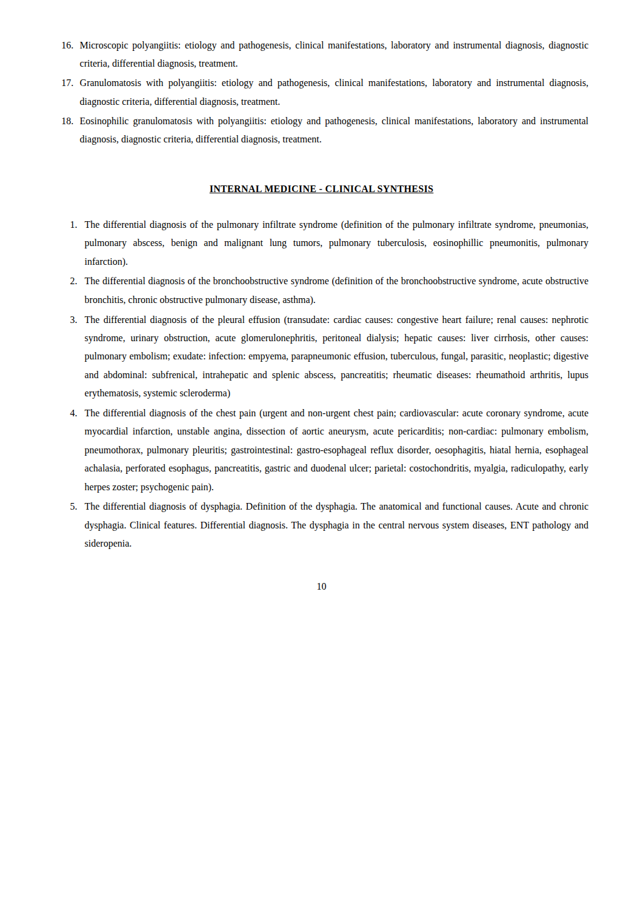Microscopic polyangiitis: etiology and pathogenesis, clinical manifestations, laboratory and instrumental diagnosis, diagnostic criteria, differential diagnosis, treatment.
Granulomatosis with polyangiitis: etiology and pathogenesis, clinical manifestations, laboratory and instrumental diagnosis, diagnostic criteria, differential diagnosis, treatment.
Eosinophilic granulomatosis with polyangiitis: etiology and pathogenesis, clinical manifestations, laboratory and instrumental diagnosis, diagnostic criteria, differential diagnosis, treatment.
INTERNAL MEDICINE - CLINICAL SYNTHESIS
The differential diagnosis of the pulmonary infiltrate syndrome (definition of the pulmonary infiltrate syndrome, pneumonias, pulmonary abscess, benign and malignant lung tumors, pulmonary tuberculosis, eosinophillic pneumonitis, pulmonary infarction).
The differential diagnosis of the bronchoobstructive syndrome (definition of the bronchoobstructive syndrome, acute obstructive bronchitis, chronic obstructive pulmonary disease, asthma).
The differential diagnosis of the pleural effusion (transudate: cardiac causes: congestive heart failure; renal causes: nephrotic syndrome, urinary obstruction, acute glomerulonephritis, peritoneal dialysis; hepatic causes: liver cirrhosis, other causes: pulmonary embolism; exudate: infection: empyema, parapneumonic effusion, tuberculous, fungal, parasitic, neoplastic; digestive and abdominal: subfrenical, intrahepatic and splenic abscess, pancreatitis; rheumatic diseases: rheumathoid arthritis, lupus erythematosis, systemic scleroderma)
The differential diagnosis of the chest pain (urgent and non-urgent chest pain; cardiovascular: acute coronary syndrome, acute myocardial infarction, unstable angina, dissection of aortic aneurysm, acute pericarditis; non-cardiac: pulmonary embolism, pneumothorax, pulmonary pleuritis; gastrointestinal: gastro-esophageal reflux disorder, oesophagitis, hiatal hernia, esophageal achalasia, perforated esophagus, pancreatitis, gastric and duodenal ulcer; parietal: costochondritis, myalgia, radiculopathy, early herpes zoster; psychogenic pain).
The differential diagnosis of dysphagia. Definition of the dysphagia. The anatomical and functional causes. Acute and chronic dysphagia. Clinical features. Differential diagnosis. The dysphagia in the central nervous system diseases, ENT pathology and sideropenia.
10